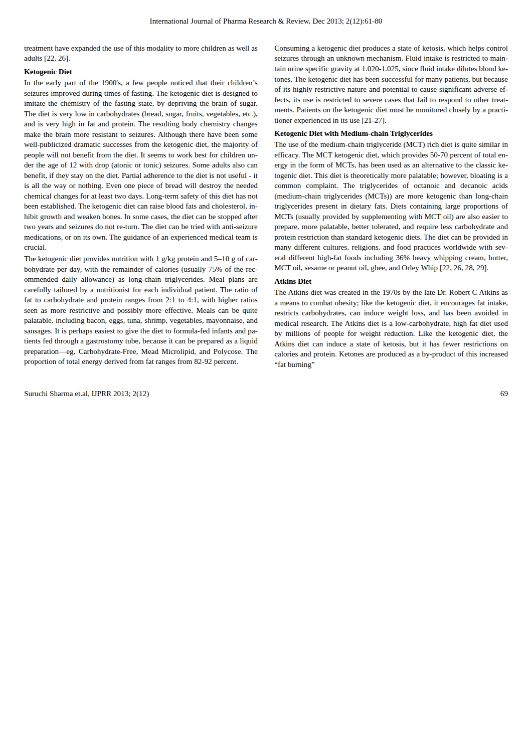International Journal of Pharma Research & Review, Dec 2013; 2(12):61-80
treatment have expanded the use of this modality to more children as well as adults [22, 26].
Ketogenic Diet
In the early part of the 1900's, a few people noticed that their children’s seizures improved during times of fasting. The ketogenic diet is designed to imitate the chemistry of the fasting state, by depriving the brain of sugar. The diet is very low in carbohydrates (bread, sugar, fruits, vegetables, etc.), and is very high in fat and protein. The resulting body chemistry changes make the brain more resistant to seizures. Although there have been some well-publicized dramatic successes from the ketogenic diet, the majority of people will not benefit from the diet. It seems to work best for children under the age of 12 with drop (atonic or tonic) seizures. Some adults also can benefit, if they stay on the diet. Partial adherence to the diet is not useful - it is all the way or nothing. Even one piece of bread will destroy the needed chemical changes for at least two days. Long-term safety of this diet has not been established. The ketogenic diet can raise blood fats and cholesterol, inhibit growth and weaken bones. In some cases, the diet can be stopped after two years and seizures do not re-turn. The diet can be tried with anti-seizure medications, or on its own. The guidance of an experienced medical team is crucial.
The ketogenic diet provides nutrition with 1 g/kg protein and 5–10 g of carbohydrate per day, with the remainder of calories (usually 75% of the recommended daily allowance) as long-chain triglycerides. Meal plans are carefully tailored by a nutritionist for each individual patient. The ratio of fat to carbohydrate and protein ranges from 2:1 to 4:1, with higher ratios seen as more restrictive and possibly more effective. Meals can be quite palatable, including bacon, eggs, tuna, shrimp, vegetables, mayonnaise, and sausages. It is perhaps easiest to give the diet to formula-fed infants and patients fed through a gastrostomy tube, because it can be prepared as a liquid preparation—eg, Carbohydrate-Free, Mead Microlipid, and Polycose. The proportion of total energy derived from fat ranges from 82-92 percent.
Consuming a ketogenic diet produces a state of ketosis, which helps control seizures through an unknown mechanism. Fluid intake is restricted to maintain urine specific gravity at 1.020-1.025, since fluid intake dilutes blood ketones. The ketogenic diet has been successful for many patients, but because of its highly restrictive nature and potential to cause significant adverse effects, its use is restricted to severe cases that fail to respond to other treatments. Patients on the ketogenic diet must be monitored closely by a practitioner experienced in its use [21-27].
Ketogenic Diet with Medium-chain Triglycerides
The use of the medium-chain triglyceride (MCT) rich diet is quite similar in efficacy. The MCT ketogenic diet, which provides 50-70 percent of total energy in the form of MCTs, has been used as an alternative to the classic ketogenic diet. This diet is theoretically more palatable; however, bloating is a common complaint. The triglycerides of octanoic and decanoic acids (medium-chain triglycerides (MCTs)) are more ketogenic than long-chain triglycerides present in dietary fats. Diets containing large proportions of MCTs (usually provided by supplementing with MCT oil) are also easier to prepare, more palatable, better tolerated, and require less carbohydrate and protein restriction than standard ketogenic diets. The diet can be provided in many different cultures, religions, and food practices worldwide with several different high-fat foods including 36% heavy whipping cream, butter, MCT oil, sesame or peanut oil, ghee, and Orley Whip [22, 26, 28, 29].
Atkins Diet
The Atkins diet was created in the 1970s by the late Dr. Robert C Atkins as a means to combat obesity; like the ketogenic diet, it encourages fat intake, restricts carbohydrates, can induce weight loss, and has been avoided in medical research. The Atkins diet is a low-carbohydrate, high fat diet used by millions of people for weight reduction. Like the ketogenic diet, the Atkins diet can induce a state of ketosis, but it has fewer restrictions on calories and protein. Ketones are produced as a by-product of this increased “fat burning”
Suruchi Sharma et.al, IJPRR 2013; 2(12) 69